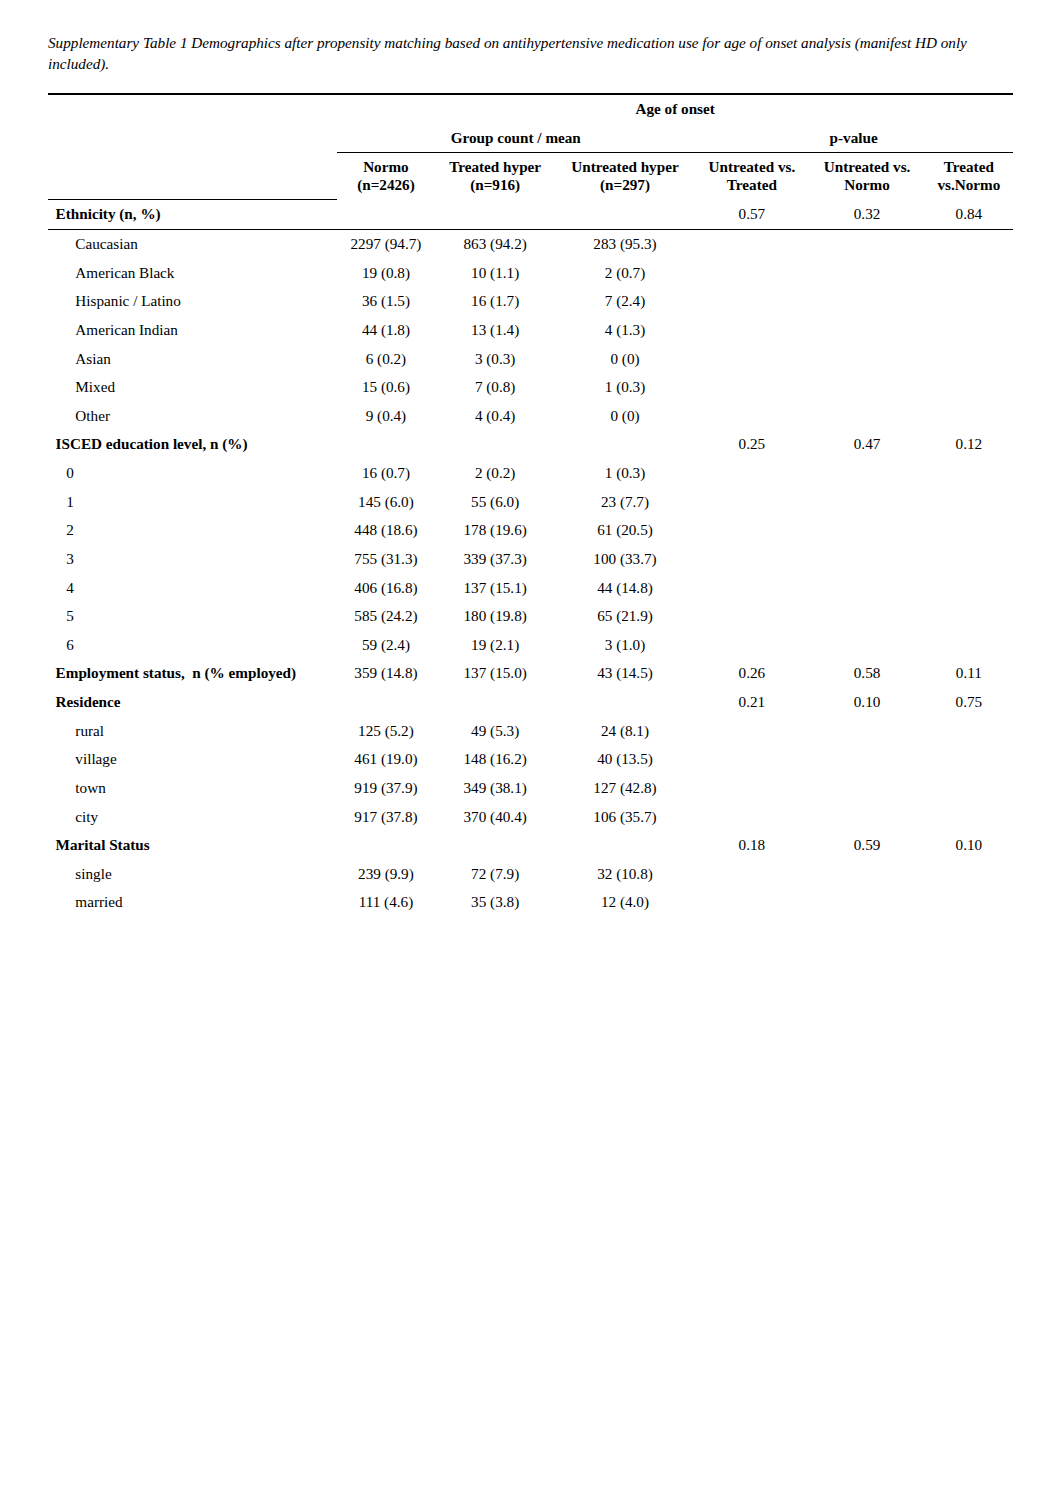Supplementary Table 1 Demographics after propensity matching based on antihypertensive medication use for age of onset analysis (manifest HD only included).
| | Age of onset |
| --- | --- |
| | Group count / mean | p-value |
| | Normo (n=2426) | Treated hyper (n=916) | Untreated hyper (n=297) | Untreated vs. Treated | Untreated vs. Normo | Treated vs.Normo |
| Ethnicity (n, %) | | | | 0.57 | 0.32 | 0.84 |
| Caucasian | 2297 (94.7) | 863 (94.2) | 283 (95.3) | | | |
| American Black | 19 (0.8) | 10 (1.1) | 2 (0.7) | | | |
| Hispanic / Latino | 36 (1.5) | 16 (1.7) | 7 (2.4) | | | |
| American Indian | 44 (1.8) | 13 (1.4) | 4 (1.3) | | | |
| Asian | 6 (0.2) | 3 (0.3) | 0 (0) | | | |
| Mixed | 15 (0.6) | 7 (0.8) | 1 (0.3) | | | |
| Other | 9 (0.4) | 4 (0.4) | 0 (0) | | | |
| ISCED education level, n (%) | | | | 0.25 | 0.47 | 0.12 |
| 0 | 16 (0.7) | 2 (0.2) | 1 (0.3) | | | |
| 1 | 145 (6.0) | 55 (6.0) | 23 (7.7) | | | |
| 2 | 448 (18.6) | 178 (19.6) | 61 (20.5) | | | |
| 3 | 755 (31.3) | 339 (37.3) | 100 (33.7) | | | |
| 4 | 406 (16.8) | 137 (15.1) | 44 (14.8) | | | |
| 5 | 585 (24.2) | 180 (19.8) | 65 (21.9) | | | |
| 6 | 59 (2.4) | 19 (2.1) | 3 (1.0) | | | |
| Employment status, n (% employed) | 359 (14.8) | 137 (15.0) | 43 (14.5) | 0.26 | 0.58 | 0.11 |
| Residence | | | | 0.21 | 0.10 | 0.75 |
| rural | 125 (5.2) | 49 (5.3) | 24 (8.1) | | | |
| village | 461 (19.0) | 148 (16.2) | 40 (13.5) | | | |
| town | 919 (37.9) | 349 (38.1) | 127 (42.8) | | | |
| city | 917 (37.8) | 370 (40.4) | 106 (35.7) | | | |
| Marital Status | | | | 0.18 | 0.59 | 0.10 |
| single | 239 (9.9) | 72 (7.9) | 32 (10.8) | | | |
| married | 111 (4.6) | 35 (3.8) | 12 (4.0) | | | |